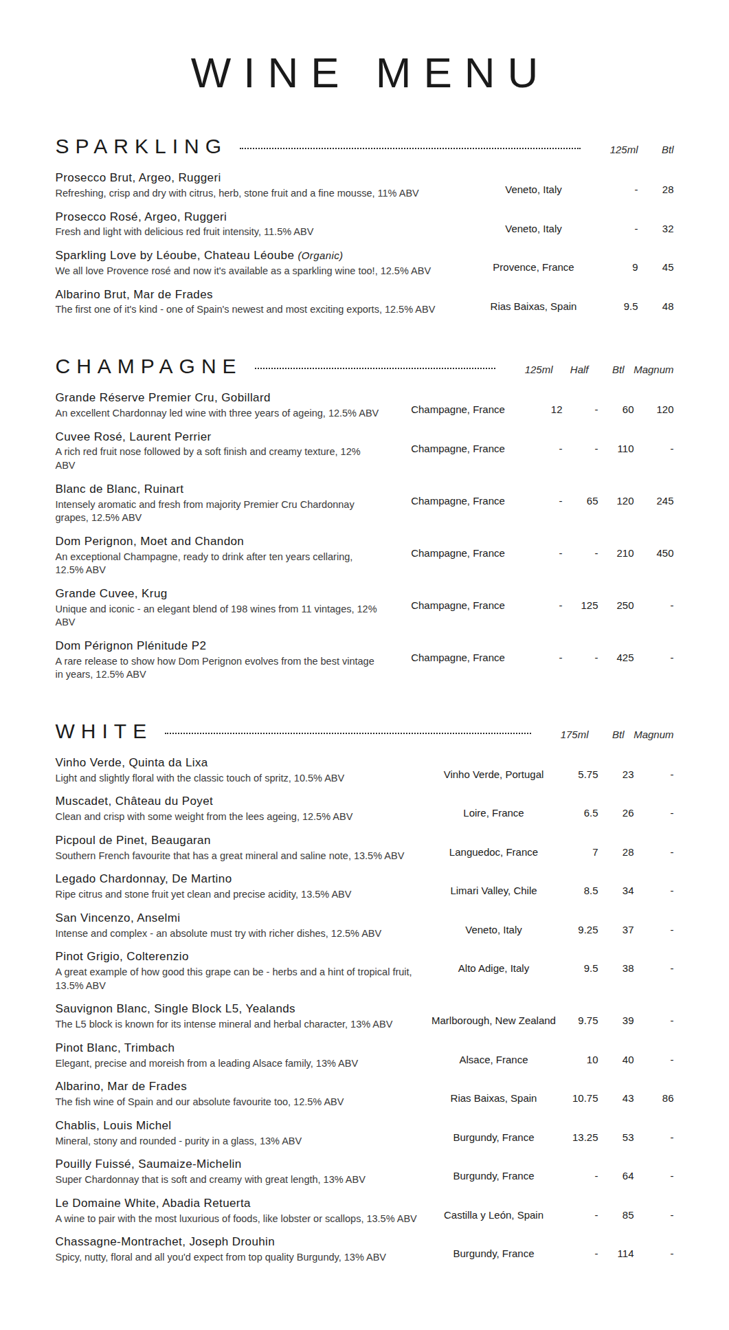WINE MENU
SPARKLING
125ml Btl
| Prosecco Brut, Argeo, Ruggeri Refreshing, crisp and dry with citrus, herb, stone fruit and a fine mousse, 11% ABV | Veneto, Italy | - | 28 |
| Prosecco Rosé, Argeo, Ruggeri Fresh and light with delicious red fruit intensity, 11.5% ABV | Veneto, Italy | - | 32 |
| Sparkling Love by Léoube, Chateau Léoube (Organic) We all love Provence rosé and now it's available as a sparkling wine too!, 12.5% ABV | Provence, France | 9 | 45 |
| Albarino Brut, Mar de Frades The first one of it's kind - one of Spain's newest and most exciting exports, 12.5% ABV | Rias Baixas, Spain | 9.5 | 48 |
CHAMPAGNE
125ml Half Btl Magnum
| Grande Réserve Premier Cru, Gobillard An excellent Chardonnay led wine with three years of ageing, 12.5% ABV | Champagne, France | 12 | - | 60 | 120 |
| Cuvee Rosé, Laurent Perrier A rich red fruit nose followed by a soft finish and creamy texture, 12% ABV | Champagne, France | - | - | 110 | - |
| Blanc de Blanc, Ruinart Intensely aromatic and fresh from majority Premier Cru Chardonnay grapes, 12.5% ABV | Champagne, France | - | 65 | 120 | 245 |
| Dom Perignon, Moet and Chandon An exceptional Champagne, ready to drink after ten years cellaring, 12.5% ABV | Champagne, France | - | - | 210 | 450 |
| Grande Cuvee, Krug Unique and iconic - an elegant blend of 198 wines from 11 vintages, 12% ABV | Champagne, France | - | 125 | 250 | - |
| Dom Pérignon Plénitude P2 A rare release to show how Dom Perignon evolves from the best vintage in years, 12.5% ABV | Champagne, France | - | - | 425 | - |
WHITE
175ml Btl Magnum
| Vinho Verde, Quinta da Lixa Light and slightly floral with the classic touch of spritz, 10.5% ABV | Vinho Verde, Portugal | 5.75 | 23 | - |
| Muscadet, Château du Poyet Clean and crisp with some weight from the lees ageing, 12.5% ABV | Loire, France | 6.5 | 26 | - |
| Picpoul de Pinet, Beaugaran Southern French favourite that has a great mineral and saline note, 13.5% ABV | Languedoc, France | 7 | 28 | - |
| Legado Chardonnay, De Martino Ripe citrus and stone fruit yet clean and precise acidity, 13.5% ABV | Limari Valley, Chile | 8.5 | 34 | - |
| San Vincenzo, Anselmi Intense and complex - an absolute must try with richer dishes, 12.5% ABV | Veneto, Italy | 9.25 | 37 | - |
| Pinot Grigio, Colterenzio A great example of how good this grape can be - herbs and a hint of tropical fruit, 13.5% ABV | Alto Adige, Italy | 9.5 | 38 | - |
| Sauvignon Blanc, Single Block L5, Yealands The L5 block is known for its intense mineral and herbal character, 13% ABV | Marlborough, New Zealand | 9.75 | 39 | - |
| Pinot Blanc, Trimbach Elegant, precise and moreish from a leading Alsace family, 13% ABV | Alsace, France | 10 | 40 | - |
| Albarino, Mar de Frades The fish wine of Spain and our absolute favourite too, 12.5% ABV | Rias Baixas, Spain | 10.75 | 43 | 86 |
| Chablis, Louis Michel Mineral, stony and rounded - purity in a glass, 13% ABV | Burgundy, France | 13.25 | 53 | - |
| Pouilly Fuissé, Saumaize-Michelin Super Chardonnay that is soft and creamy with great length, 13% ABV | Burgundy, France | - | 64 | - |
| Le Domaine White, Abadia Retuerta A wine to pair with the most luxurious of foods, like lobster or scallops, 13.5% ABV | Castilla y León, Spain | - | 85 | - |
| Chassagne-Montrachet, Joseph Drouhin Spicy, nutty, floral and all you'd expect from top quality Burgundy, 13% ABV | Burgundy, France | - | 114 | - |